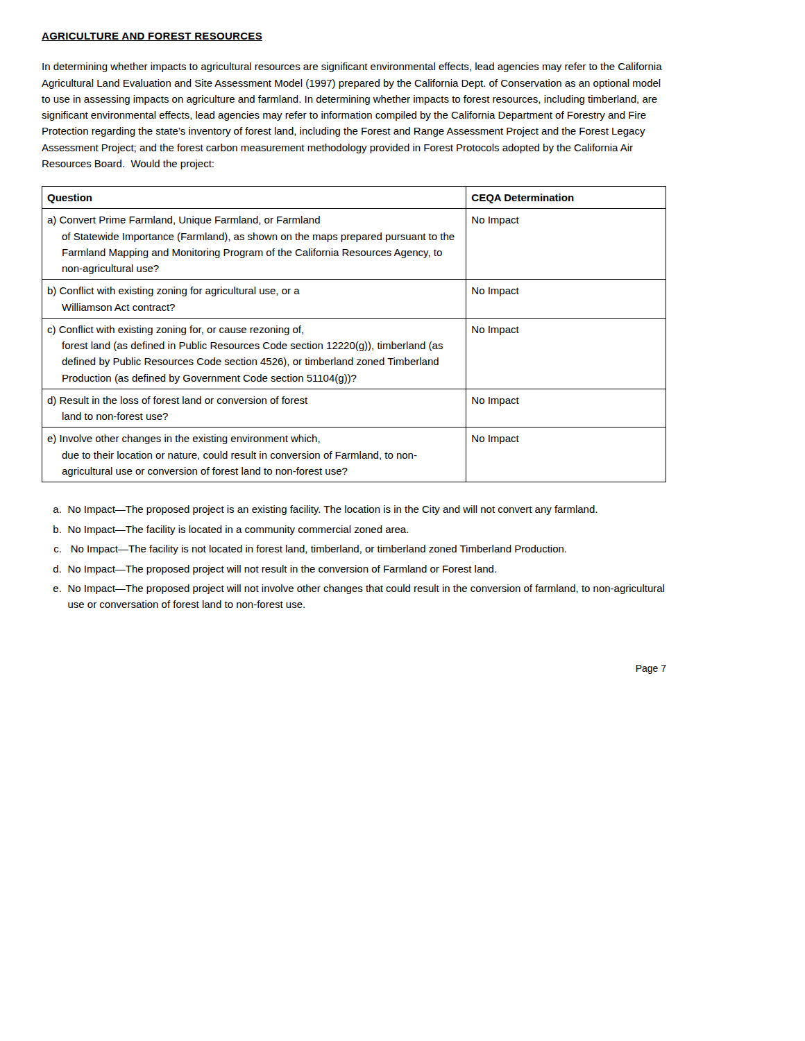AGRICULTURE AND FOREST RESOURCES
In determining whether impacts to agricultural resources are significant environmental effects, lead agencies may refer to the California Agricultural Land Evaluation and Site Assessment Model (1997) prepared by the California Dept. of Conservation as an optional model to use in assessing impacts on agriculture and farmland. In determining whether impacts to forest resources, including timberland, are significant environmental effects, lead agencies may refer to information compiled by the California Department of Forestry and Fire Protection regarding the state’s inventory of forest land, including the Forest and Range Assessment Project and the Forest Legacy Assessment Project; and the forest carbon measurement methodology provided in Forest Protocols adopted by the California Air Resources Board. Would the project:
| Question | CEQA Determination |
| --- | --- |
| a) Convert Prime Farmland, Unique Farmland, or Farmland of Statewide Importance (Farmland), as shown on the maps prepared pursuant to the Farmland Mapping and Monitoring Program of the California Resources Agency, to non-agricultural use? | No Impact |
| b) Conflict with existing zoning for agricultural use, or a Williamson Act contract? | No Impact |
| c) Conflict with existing zoning for, or cause rezoning of, forest land (as defined in Public Resources Code section 12220(g)), timberland (as defined by Public Resources Code section 4526), or timberland zoned Timberland Production (as defined by Government Code section 51104(g))? | No Impact |
| d) Result in the loss of forest land or conversion of forest land to non-forest use? | No Impact |
| e) Involve other changes in the existing environment which, due to their location or nature, could result in conversion of Farmland, to non-agricultural use or conversion of forest land to non-forest use? | No Impact |
No Impact—The proposed project is an existing facility. The location is in the City and will not convert any farmland.
No Impact—The facility is located in a community commercial zoned area.
No Impact—The facility is not located in forest land, timberland, or timberland zoned Timberland Production.
No Impact—The proposed project will not result in the conversion of Farmland or Forest land.
No Impact—The proposed project will not involve other changes that could result in the conversion of farmland, to non-agricultural use or conversation of forest land to non-forest use.
Page 7